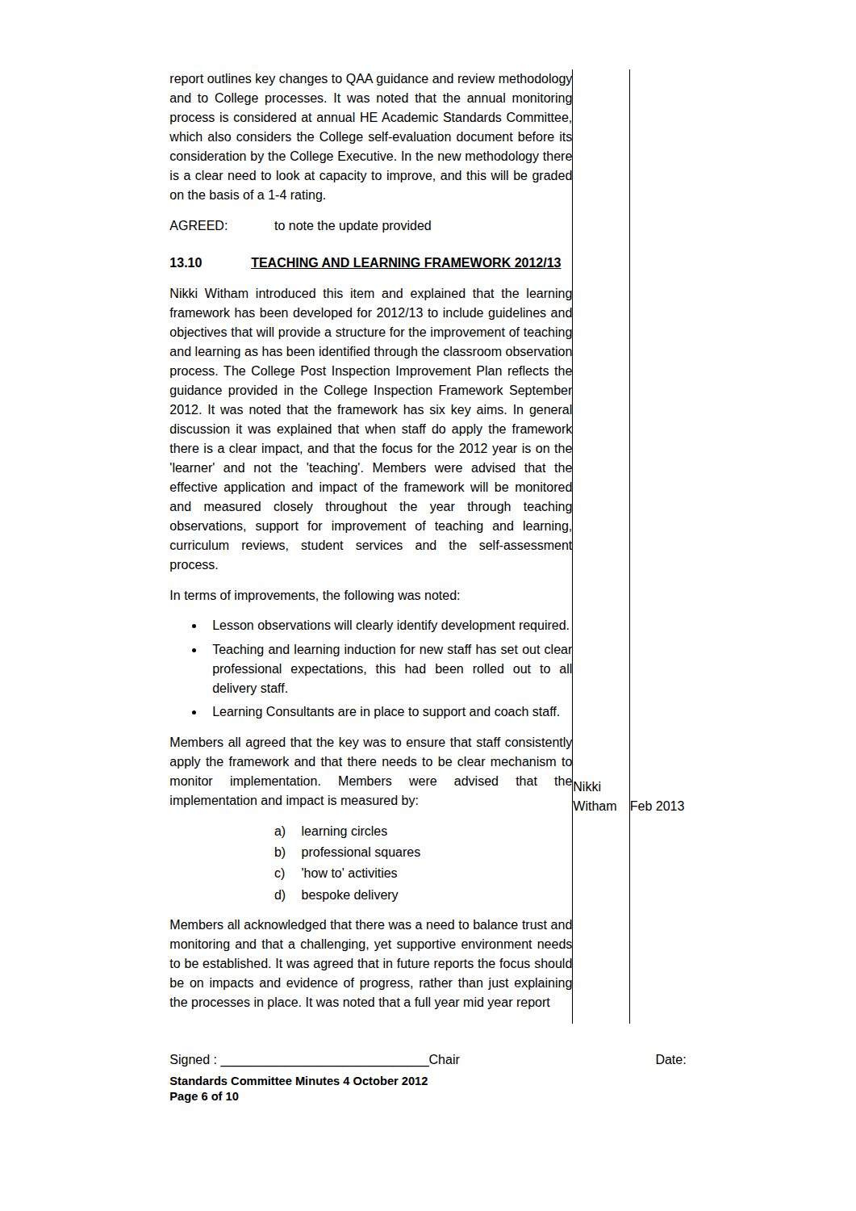| report outlines key changes to QAA guidance and review methodology and to College processes. It was noted that the annual monitoring process is considered at annual HE Academic Standards Committee, which also considers the College self-evaluation document before its consideration by the College Executive. In the new methodology there is a clear need to look at capacity to improve, and this will be graded on the basis of a 1-4 rating. AGREED: to note the update provided 13.10 TEACHING AND LEARNING FRAMEWORK 2012/13 Nikki Witham introduced this item and explained that the learning framework has been developed for 2012/13 to include guidelines and objectives that will provide a structure for the improvement of teaching and learning as has been identified through the classroom observation process. The College Post Inspection Improvement Plan reflects the guidance provided in the College Inspection Framework September 2012. It was noted that the framework has six key aims. In general discussion it was explained that when staff do apply the framework there is a clear impact, and that the focus for the 2012 year is on the 'learner' and not the 'teaching'. Members were advised that the effective application and impact of the framework will be monitored and measured closely throughout the year through teaching observations, support for improvement of teaching and learning, curriculum reviews, student services and the self-assessment process. In terms of improvements, the following was noted: Lesson observations will clearly identify development required. Teaching and learning induction for new staff has set out clear professional expectations, this had been rolled out to all delivery staff. Learning Consultants are in place to support and coach staff. Members all agreed that the key was to ensure that staff consistently apply the framework and that there needs to be clear mechanism to monitor implementation. Members were advised that the implementation and impact is measured by: a) learning circles b) professional squares c) 'how to' activities d) bespoke delivery Members all acknowledged that there was a need to balance trust and monitoring and that a challenging, yet supportive environment needs to be established. It was agreed that in future reports the focus should be on impacts and evidence of progress, rather than just explaining the processes in place. It was noted that a full year mid year report | Nikki Witham | Feb 2013 |
Signed : _____________________________Chair
Date:
Standards Committee Minutes 4 October 2012
Page 6 of 10